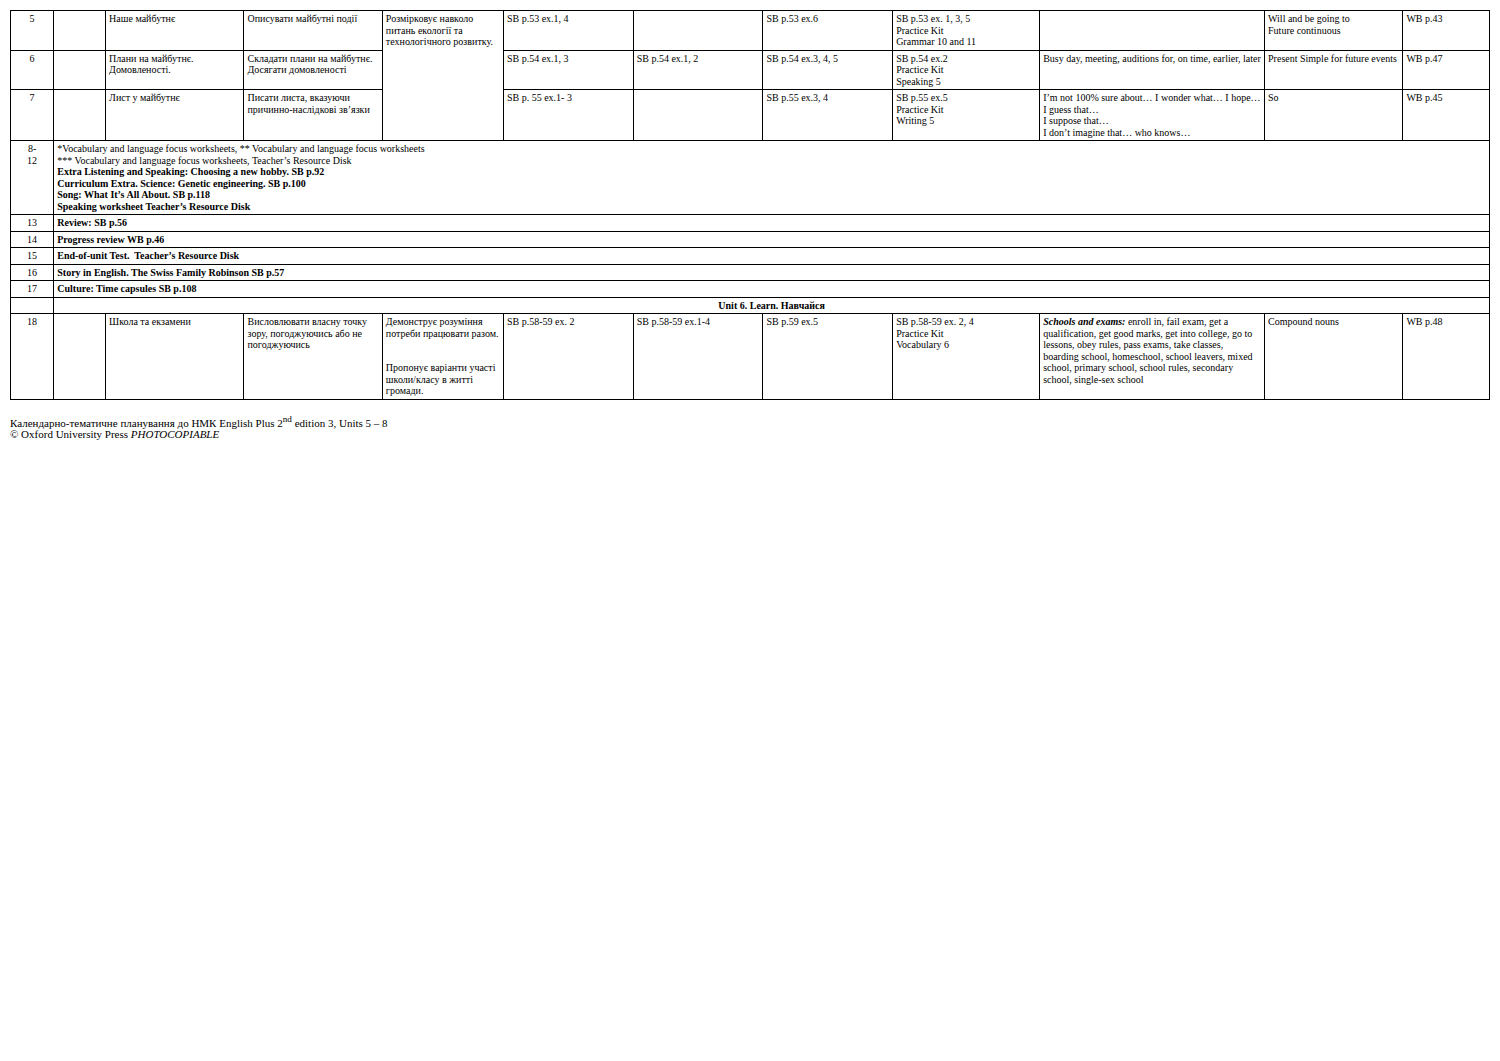| 5 | | Наше майбутнє | Описувати майбутні події | Розміркову­є навколо питань екології та технологіч­ного розвитку. | SB p.53 ex.1, 4 | | SB p.53 ex.6 | SB p.53 ex. 1, 3, 5 Practice Kit Grammar 10 and 11 | | Will and be going to Future continuous | WB p.43 |
| 6 | | Плани на майбутнє. Домовленості. | Складати плани на майбутнє. Досягати домовленості | SB p.54 ex.1, 3 | SB p.54 ex.1, 2 | SB p.54 ex.3, 4, 5 | SB p.54 ex.2 Practice Kit Speaking 5 | Busy day, meeting, auditions for, on time, earlier, later | Present Simple for future events | WB p.47 |
| 7 | | Лист у майбутнє | Писати листа, вказуючи причинно-наслідкові зв’язки | SB p. 55 ex.1- 3 | | SB p.55 ex.3, 4 | SB p.55 ex.5 Practice Kit Writing 5 | I’m not 100% sure about… I wonder what… I hope… I guess that… I suppose that… I don’t imagine that… who knows… | So | WB p.45 |
| 8- 12 | *Vocabulary and language focus worksheets, ** Vocabulary and language focus worksheets *** Vocabulary and language focus worksheets, Teacher’s Resource Disk Extra Listening and Speaking: Choosing a new hobby. SB p.92 Curriculum Extra. Science: Genetic engineering. SB p.100 Song: What It’s All About. SB p.118 Speaking worksheet Teacher’s Resource Disk |
| 13 | Review: SB p.56 |
| 14 | Progress review WB p.46 |
| 15 | End-of-unit Test. Teacher’s Resource Disk |
| 16 | Story in English. The Swiss Family Robinson SB p.57 |
| 17 | Culture: Time capsules SB p.108 |
| | Unit 6. Learn. Навчайся |
| 18 | | Школа та екзамени | Висловлювати власну точку зору, погоджуючись або не погоджуючись | Демонструє розуміння потреби працювати разом. Пропонує варіанти участі школи/класу в житті громади. | SB p.58-59 ex. 2 | SB p.58-59 ex.1-4 | SB p.59 ex.5 | SB p.58-59 ex. 2, 4 Practice Kit Vocabulary 6 | Schools and exams: enroll in, fail exam, get a qualification, get good marks, get into college, go to lessons, obey rules, pass exams, take classes, boarding school, homeschool, school leavers, mixed school, primary school, school rules, secondary school, single-sex school | Compound nouns | WB p.48 |
Календарно-тематичне планування до НМК English Plus 2nd edition 3, Units 5 – 8
© Oxford University Press PHOTOCOPIABLE